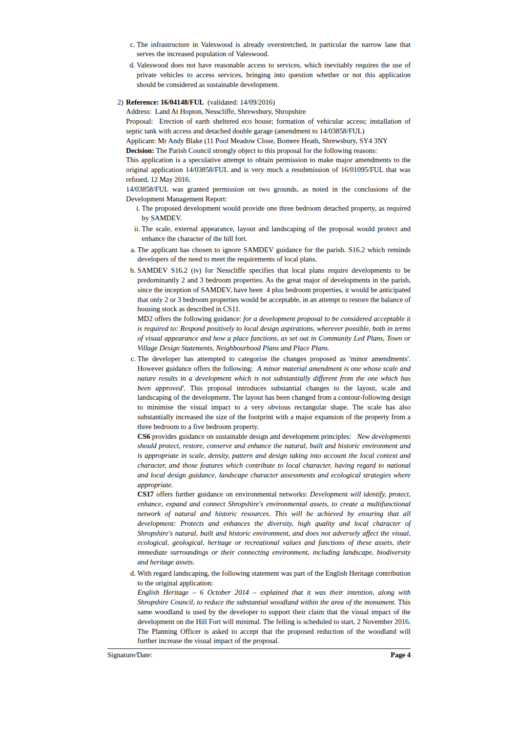The infrastructure in Valeswood is already overstretched, in particular the narrow lane that serves the increased population of Valeswood.
Valeswood does not have reasonable access to services, which inevitably requires the use of private vehicles to access services, bringing into question whether or not this application should be considered as sustainable development.
2)
Reference: 16/04148/FUL (validated: 14/09/2016)
Address: Land At Hopton, Nesscliffe, Shrewsbury, Shropshire
Proposal: Erection of earth sheltered eco house; formation of vehicular access; installation of septic tank with access and detached double garage (amendment to 14/03858/FUL)
Applicant: Mr Andy Blake (11 Pool Meadow Close, Bomere Heath, Shrewsbury, SY4 3NY
Decision: The Parish Council strongly object to this proposal for the following reasons:
This application is a speculative attempt to obtain permission to make major amendments to the original application 14/03858/FUL and is very much a resubmission of 16/01095/FUL that was refused, 12 May 2016.
14/03858/FUL was granted permission on two grounds, as noted in the conclusions of the Development Management Report:
The proposed development would provide one three bedroom detached property, as required by SAMDEV.
The scale, external appearance, layout and landscaping of the proposal would protect and enhance the character of the hill fort.
The applicant has chosen to ignore SAMDEV guidance for the parish. S16.2 which reminds developers of the need to meet the requirements of local plans.
SAMDEV S16.2 (iv) for Nesscliffe specifies that local plans require developments to be predominantly 2 and 3 bedroom properties. As the great major of developments in the parish, since the inception of SAMDEV, have been 4 plus bedroom properties, it would be anticipated that only 2 or 3 bedroom properties would be acceptable, in an attempt to restore the balance of housing stock as described in CS11.
MD2 offers the following guidance: for a development proposal to be considered acceptable it is required to: Respond positively to local design aspirations, wherever possible, both in terms of visual appearance and how a place functions, as set out in Community Led Plans, Town or Village Design Statements, Neighbourhood Plans and Place Plans.
The developer has attempted to categorise the changes proposed as 'minor amendments'. However guidance offers the following: A minor material amendment is one whose scale and nature results in a development which is not substantially different from the one which has been approved'. This proposal introduces substantial changes to the layout, scale and landscaping of the development. The layout has been changed from a contour-following design to minimise the visual impact to a very obvious rectangular shape. The scale has also substantially increased the size of the footprint with a major expansion of the property from a three bedroom to a five bedroom property.
CS6 provides guidance on sustainable design and development principles: New developments should protect, restore, conserve and enhance the natural, built and historic environment and is appropriate in scale, density, pattern and design taking into account the local context and character, and those features which contribute to local character, having regard to national and local design guidance, landscape character assessments and ecological strategies where appropriate.
CS17 offers further guidance on environmental networks: Development will identify, protect, enhance, expand and connect Shropshire's environmental assets, to create a multifunctional network of natural and historic resources. This will be achieved by ensuring that all development: Protects and enhances the diversity, high quality and local character of Shropshire's natural, built and historic environment, and does not adversely affect the visual, ecological, geological, heritage or recreational values and functions of these assets, their immediate surroundings or their connecting environment, including landscape, biodiversity and heritage assets.
With regard landscaping, the following statement was part of the English Heritage contribution to the original application:
English Heritage – 6 October 2014 – explained that it was their intention, along with Shropshire Council, to reduce the substantial woodland within the area of the monument. This same woodland is used by the developer to support their claim that the visual impact of the development on the Hill Fort will minimal. The felling is scheduled to start, 2 November 2016. The Planning Officer is asked to accept that the proposed reduction of the woodland will further increase the visual impact of the proposal.
Signature/Date: Page 4